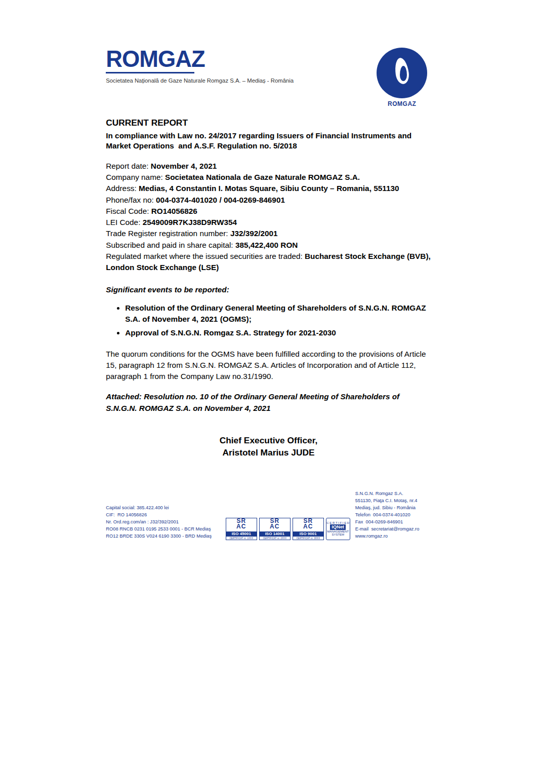ROM GAZ
Societatea Națională de Gaze Naturale Romgaz S.A. – Mediaș - România
ROMGAZ
CURRENT REPORT
In compliance with Law no. 24/2017 regarding Issuers of Financial Instruments and Market Operations and A.S.F. Regulation no. 5/2018
Report date: November 4, 2021
Company name: Societatea Nationala de Gaze Naturale ROMGAZ S.A.
Address: Medias, 4 Constantin I. Motas Square, Sibiu County – Romania, 551130
Phone/fax no: 004-0374-401020 / 004-0269-846901
Fiscal Code: RO14056826
LEI Code: 2549009R7KJ38D9RW354
Trade Register registration number: J32/392/2001
Subscribed and paid in share capital: 385,422,400 RON
Regulated market where the issued securities are traded: Bucharest Stock Exchange (BVB), London Stock Exchange (LSE)
Significant events to be reported:
Resolution of the Ordinary General Meeting of Shareholders of S.N.G.N. ROMGAZ S.A. of November 4, 2021 (OGMS);
Approval of S.N.G.N. Romgaz S.A. Strategy for 2021-2030
The quorum conditions for the OGMS have been fulfilled according to the provisions of Article 15, paragraph 12 from S.N.G.N. ROMGAZ S.A. Articles of Incorporation and of Article 112, paragraph 1 from the Company Law no.31/1990.
Attached: Resolution no. 10 of the Ordinary General Meeting of Shareholders of S.N.G.N. ROMGAZ S.A. on November 4, 2021
Chief Executive Officer,
Aristotel Marius JUDE
Capital social: 385.422.400 lei
CIF: RO 14056826
Nr. Ord.reg.com/an : J32/392/2001
RO08 RNCB 0231 0195 2533 0001 - BCR Mediaş
RO12 BRDE 330S V024 6190 3300 - BRD Mediaş
SR
AC
ISO 45001
CERTIFICAT nr. 1XXX
SR
AC
ISO 14001
CERTIFICAT nr. 2XXX
SR
AC
ISO 9001
CERTIFICAT nr. 3XXX
C E R T I F I E D
IQNet
MANAGEMENT
SYSTEM
S.N.G.N. Romgaz S.A.
551130, Piaţa C.I. Motaş, nr.4
Mediaş, jud. Sibiu - România
Telefon 004-0374-401020
Fax 004-0269-846901
E-mail secretariat@romgaz.ro
www.romgaz.ro